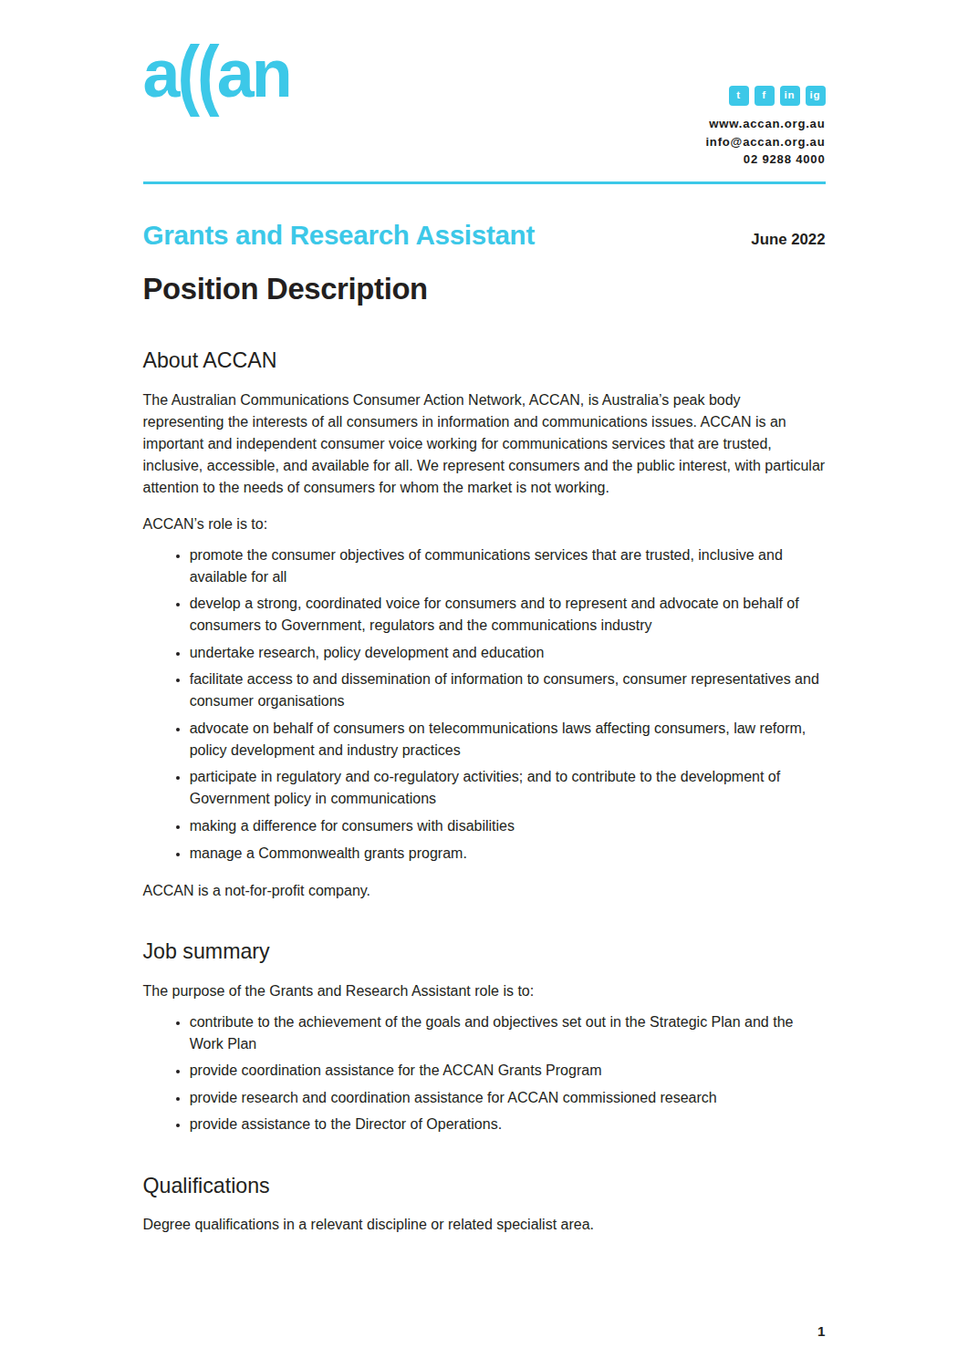a((an
tfin ig
www.accan.org.au
info@accan.org.au
02 9288 4000
Grants and Research Assistant
June 2022
Position Description
About ACCAN
The Australian Communications Consumer Action Network, ACCAN, is Australia’s peak body representing the interests of all consumers in information and communications issues. ACCAN is an important and independent consumer voice working for communications services that are trusted, inclusive, accessible, and available for all. We represent consumers and the public interest, with particular attention to the needs of consumers for whom the market is not working.
ACCAN’s role is to:
promote the consumer objectives of communications services that are trusted, inclusive and available for all
develop a strong, coordinated voice for consumers and to represent and advocate on behalf of consumers to Government, regulators and the communications industry
undertake research, policy development and education
facilitate access to and dissemination of information to consumers, consumer representatives and consumer organisations
advocate on behalf of consumers on telecommunications laws affecting consumers, law reform, policy development and industry practices
participate in regulatory and co-regulatory activities; and to contribute to the development of Government policy in communications
making a difference for consumers with disabilities
manage a Commonwealth grants program.
ACCAN is a not-for-profit company.
Job summary
The purpose of the Grants and Research Assistant role is to:
contribute to the achievement of the goals and objectives set out in the Strategic Plan and the Work Plan
provide coordination assistance for the ACCAN Grants Program
provide research and coordination assistance for ACCAN commissioned research
provide assistance to the Director of Operations.
Qualifications
Degree qualifications in a relevant discipline or related specialist area.
1